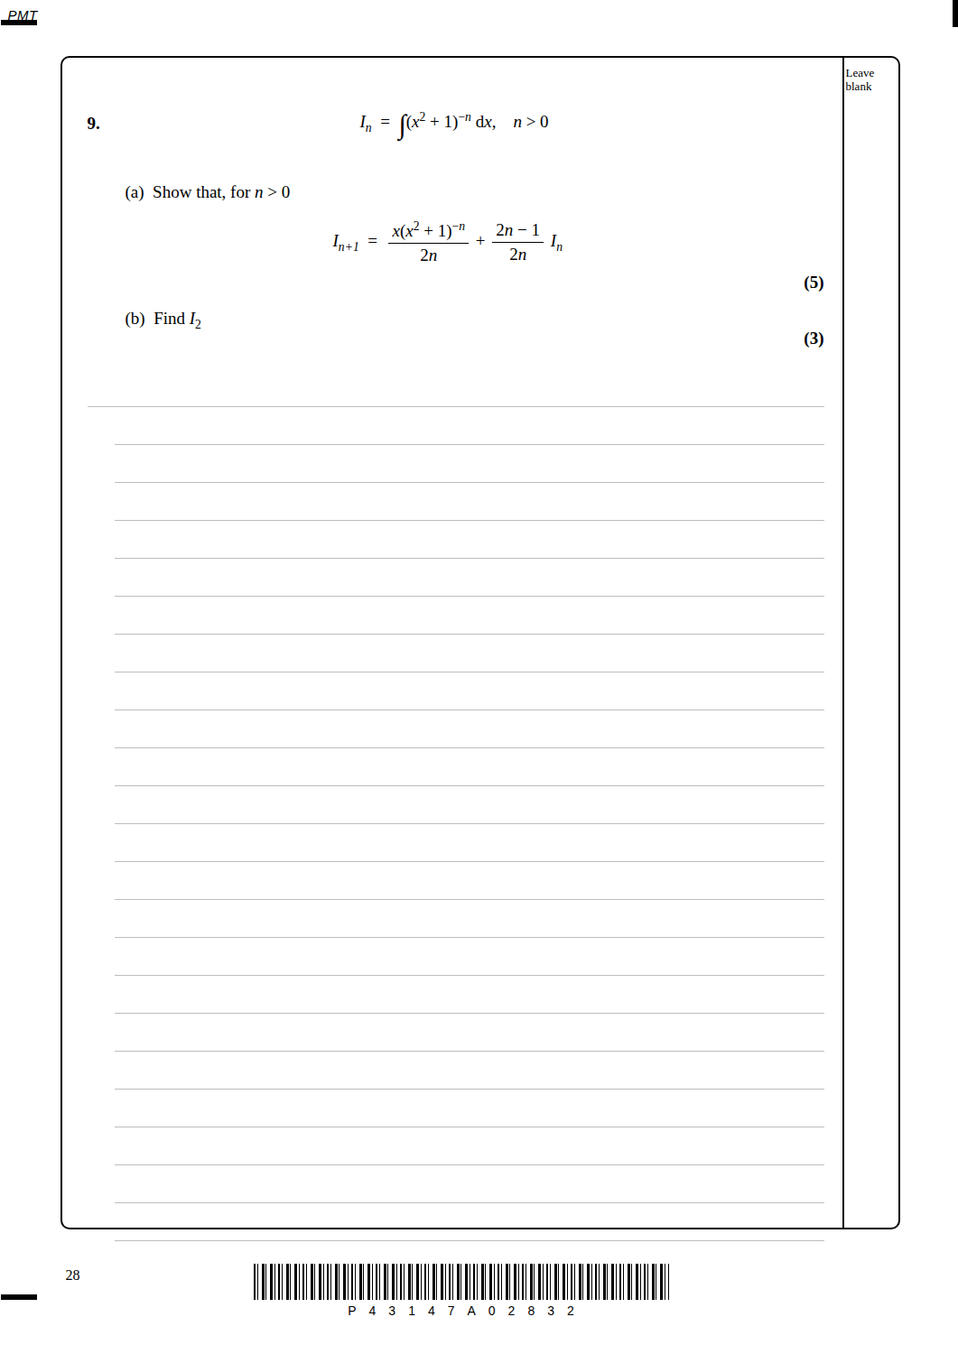PMT
Leave
blank
9.
In = ∫(x2 + 1)−n dx, n > 0
(a) Show that, for n > 0
In+1 = x(x2 + 1)−n 2n + 2n − 1 2n In
(5)
(b) Find I2
(3)
28
P43147A02832